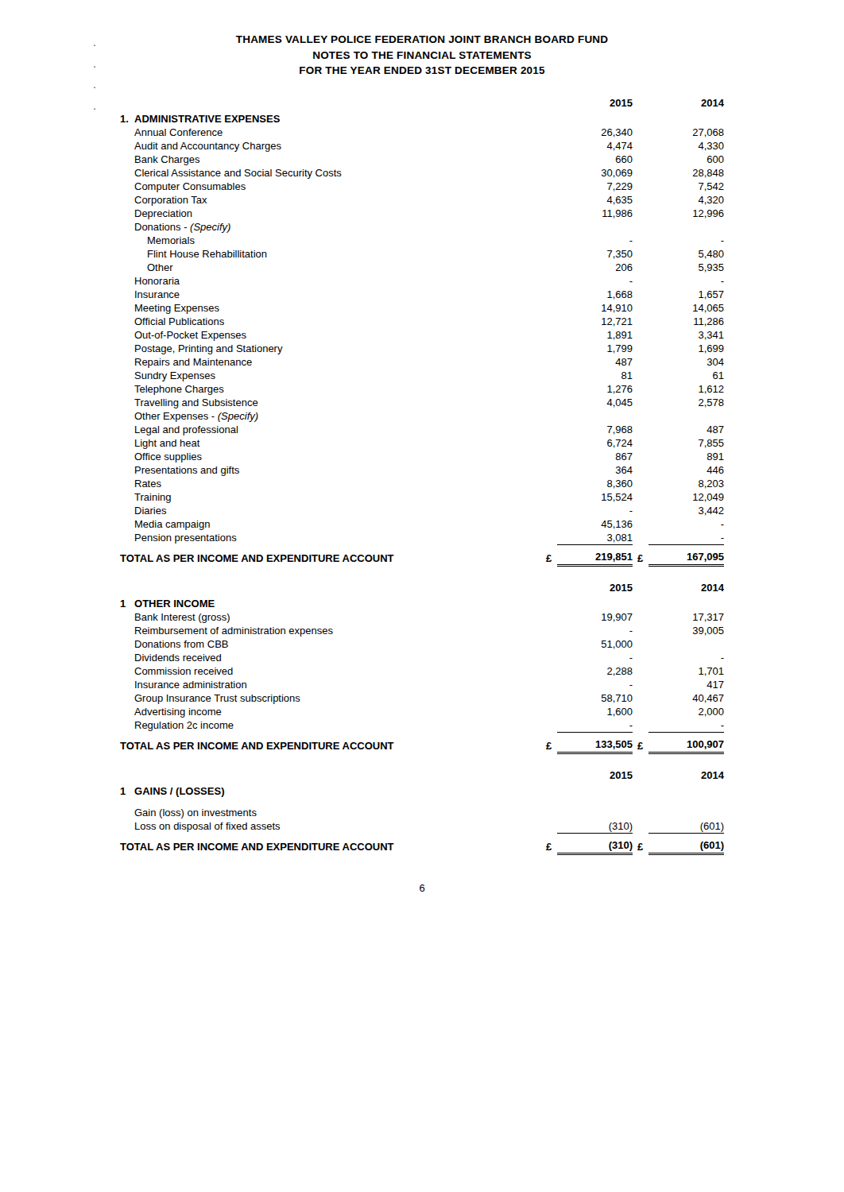.
.
.
.
THAMES VALLEY POLICE FEDERATION JOINT BRANCH BOARD FUND
NOTES TO THE FINANCIAL STATEMENTS
FOR THE YEAR ENDED 31ST DECEMBER 2015
| | | 2015 | | 2014 |
| 1. ADMINISTRATIVE EXPENSES | | | | |
| Annual Conference | | 26,340 | | 27,068 |
| Audit and Accountancy Charges | | 4,474 | | 4,330 |
| Bank Charges | | 660 | | 600 |
| Clerical Assistance and Social Security Costs | | 30,069 | | 28,848 |
| Computer Consumables | | 7,229 | | 7,542 |
| Corporation Tax | | 4,635 | | 4,320 |
| Depreciation | | 11,986 | | 12,996 |
| Donations - (Specify) | | | | |
| Memorials | | - | | - |
| Flint House Rehabillitation | | 7,350 | | 5,480 |
| Other | | 206 | | 5,935 |
| Honoraria | | - | | - |
| Insurance | | 1,668 | | 1,657 |
| Meeting Expenses | | 14,910 | | 14,065 |
| Official Publications | | 12,721 | | 11,286 |
| Out-of-Pocket Expenses | | 1,891 | | 3,341 |
| Postage, Printing and Stationery | | 1,799 | | 1,699 |
| Repairs and Maintenance | | 487 | | 304 |
| Sundry Expenses | | 81 | | 61 |
| Telephone Charges | | 1,276 | | 1,612 |
| Travelling and Subsistence | | 4,045 | | 2,578 |
| Other Expenses - (Specify) | | | | |
| Legal and professional | | 7,968 | | 487 |
| Light and heat | | 6,724 | | 7,855 |
| Office supplies | | 867 | | 891 |
| Presentations and gifts | | 364 | | 446 |
| Rates | | 8,360 | | 8,203 |
| Training | | 15,524 | | 12,049 |
| Diaries | | - | | 3,442 |
| Media campaign | | 45,136 | | - |
| Pension presentations | | 3,081 | | - |
| TOTAL AS PER INCOME AND EXPENDITURE ACCOUNT | £ | 219,851 | £ | 167,095 |
| | | 2015 | | 2014 |
| 1 OTHER INCOME | | | | |
| Bank Interest (gross) | | 19,907 | | 17,317 |
| Reimbursement of administration expenses | | - | | 39,005 |
| Donations from CBB | | 51,000 | | |
| Dividends received | | - | | - |
| Commission received | | 2,288 | | 1,701 |
| Insurance administration | | - | | 417 |
| Group Insurance Trust subscriptions | | 58,710 | | 40,467 |
| Advertising income | | 1,600 | | 2,000 |
| Regulation 2c income | | - | | - |
| TOTAL AS PER INCOME AND EXPENDITURE ACCOUNT | £ | 133,505 | £ | 100,907 |
| | | 2015 | | 2014 |
| 1 GAINS / (LOSSES) | | | | |
| Gain (loss) on investments | | | | |
| Loss on disposal of fixed assets | | (310) | | (601) |
| TOTAL AS PER INCOME AND EXPENDITURE ACCOUNT | £ | (310) | £ | (601) |
6